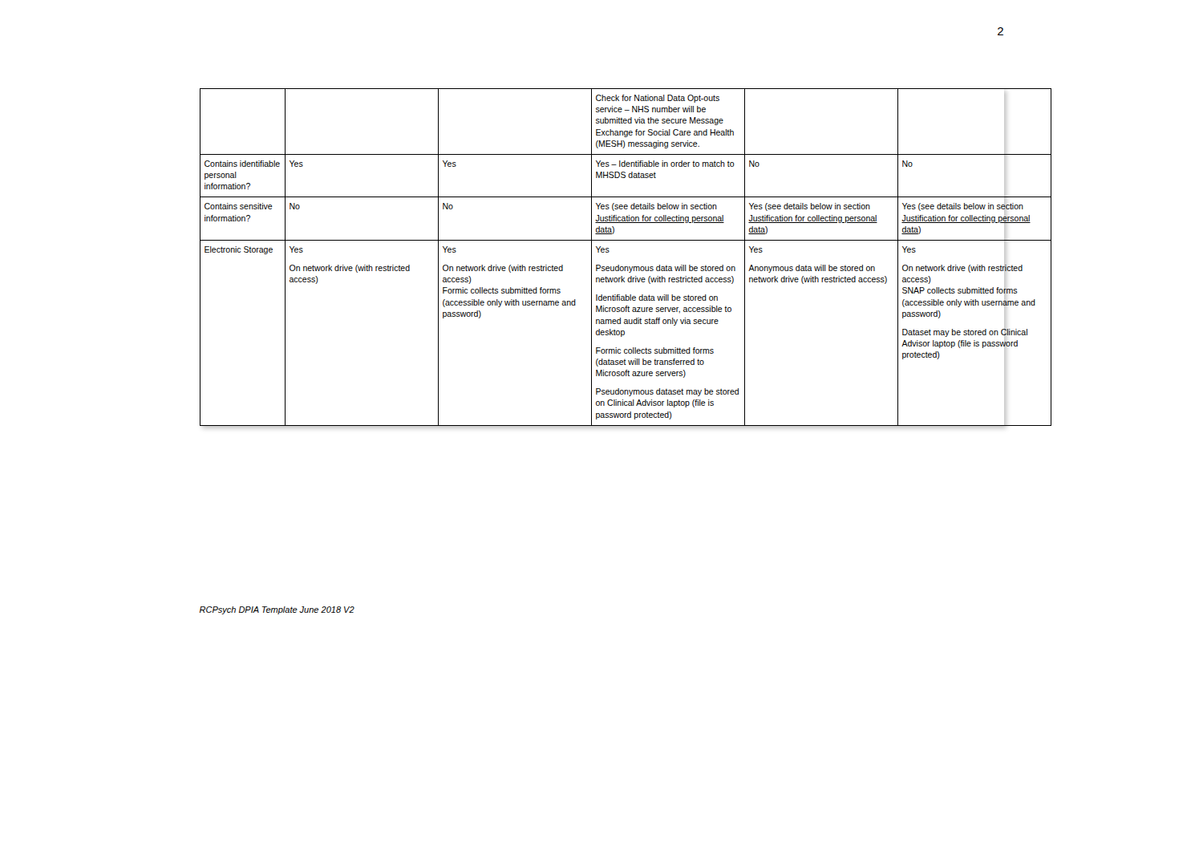2
| | | | Check for National Data Opt-outs service – NHS number will be submitted via the secure Message Exchange for Social Care and Health (MESH) messaging service. | | |
| Contains identifiable personal information? | Yes | Yes | Yes – Identifiable in order to match to MHSDS dataset | No | No |
| Contains sensitive information? | No | No | Yes (see details below in section Justification for collecting personal data ) | Yes (see details below in section Justification for collecting personal data ) | Yes (see details below in section Justification for collecting personal data ) |
| Electronic Storage | Yes On network drive (with restricted access) | Yes On network drive (with restricted access) Formic collects submitted forms (accessible only with username and password) | Yes Pseudonymous data will be stored on network drive (with restricted access) Identifiable data will be stored on Microsoft azure server, accessible to named audit staff only via secure desktop Formic collects submitted forms (dataset will be transferred to Microsoft azure servers) Pseudonymous dataset may be stored on Clinical Advisor laptop (file is password protected) | Yes Anonymous data will be stored on network drive (with restricted access) | Yes On network drive (with restricted access) SNAP collects submitted forms (accessible only with username and password) Dataset may be stored on Clinical Advisor laptop (file is password protected) |
RCPsych DPIA Template June 2018 V2